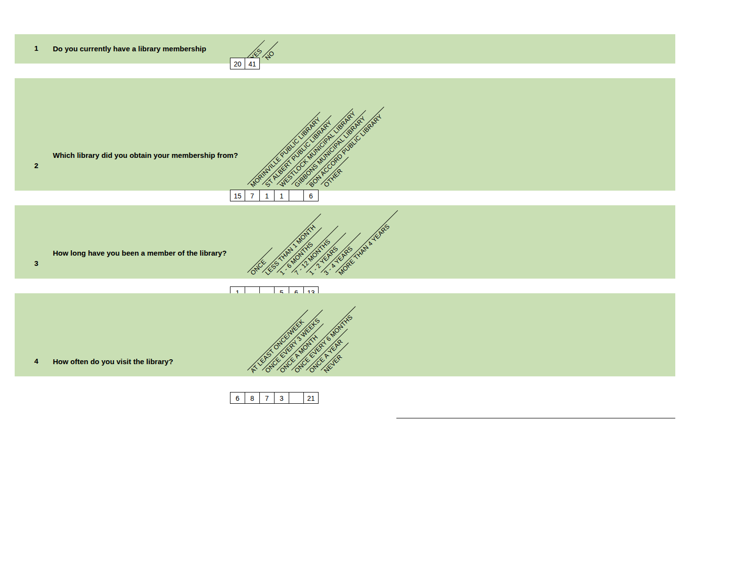1
Do you currently have a library membership
YES
NO
20
41
2
Which library did you obtain your membership from?
MORINVILLE PUBLIC LIBRARY
ST ALBERT PUBLIC LIBRARY
WESTLOCK MUNICIPAL LIBRARY
GIBBONS MUNICIPAL LIBRARY
BON ACCORD PUBLIC LIBRARY
OTHER
15
7
1
1
6
3
How long have you been a member of the library?
ONCE
LESS THAN 1 MONTH
1 - 6 MONTHS
7 - 12 MONTHS
1 - 2 YEARS
3 - 4 YEARS
MORE THAN 4 YEARS
1
5
6
13
4
How often do you visit the library?
AT LEAST ONCE/WEEK
ONCE EVERY 3 WEEKS
ONCE A MONTH
ONCE EVERY 6 MONTHS
ONCE A YEAR
NEVER
6
8
7
3
21